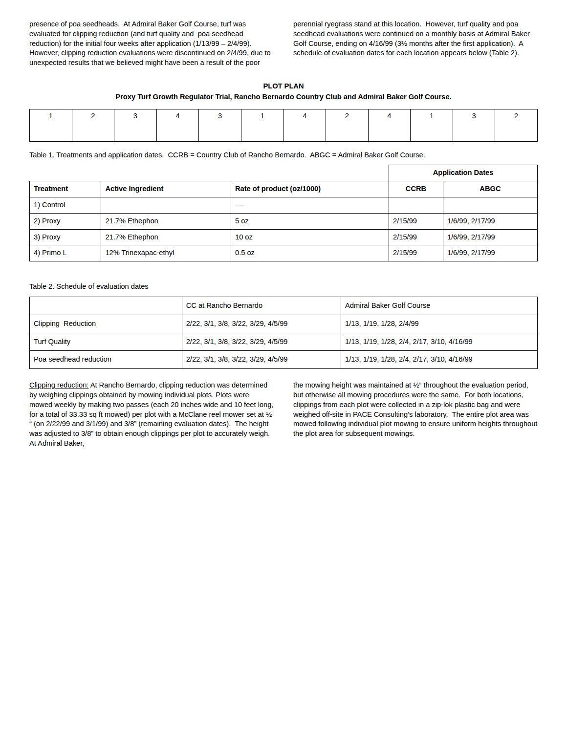presence of poa seedheads. At Admiral Baker Golf Course, turf was evaluated for clipping reduction (and turf quality and poa seedhead reduction) for the initial four weeks after application (1/13/99 – 2/4/99). However, clipping reduction evaluations were discontinued on 2/4/99, due to unexpected results that we believed might have been a result of the poor
perennial ryegrass stand at this location. However, turf quality and poa seedhead evaluations were continued on a monthly basis at Admiral Baker Golf Course, ending on 4/16/99 (3½ months after the first application). A schedule of evaluation dates for each location appears below (Table 2).
PLOT PLAN
Proxy Turf Growth Regulator Trial, Rancho Bernardo Country Club and Admiral Baker Golf Course.
| 1 | 2 | 3 | 4 | 3 | 1 | 4 | 2 | 4 | 1 | 3 | 2 |
Table 1. Treatments and application dates. CCRB = Country Club of Rancho Bernardo. ABGC = Admiral Baker Golf Course.
| | | | Application Dates |
| Treatment | Active Ingredient | Rate of product (oz/1000) | CCRB | ABGC |
| 1) Control | | ---- | | |
| 2) Proxy | 21.7% Ethephon | 5 oz | 2/15/99 | 1/6/99, 2/17/99 |
| 3) Proxy | 21.7% Ethephon | 10 oz | 2/15/99 | 1/6/99, 2/17/99 |
| 4) Primo L | 12% Trinexapac-ethyl | 0.5 oz | 2/15/99 | 1/6/99, 2/17/99 |
Table 2. Schedule of evaluation dates
| | CC at Rancho Bernardo | Admiral Baker Golf Course |
| Clipping Reduction | 2/22, 3/1, 3/8, 3/22, 3/29, 4/5/99 | 1/13, 1/19, 1/28, 2/4/99 |
| Turf Quality | 2/22, 3/1, 3/8, 3/22, 3/29, 4/5/99 | 1/13, 1/19, 1/28, 2/4, 2/17, 3/10, 4/16/99 |
| Poa seedhead reduction | 2/22, 3/1, 3/8, 3/22, 3/29, 4/5/99 | 1/13, 1/19, 1/28, 2/4, 2/17, 3/10, 4/16/99 |
Clipping reduction: At Rancho Bernardo, clipping reduction was determined by weighing clippings obtained by mowing individual plots. Plots were mowed weekly by making two passes (each 20 inches wide and 10 feet long, for a total of 33.33 sq ft mowed) per plot with a McClane reel mower set at ½ “ (on 2/22/99 and 3/1/99) and 3/8” (remaining evaluation dates). The height was adjusted to 3/8” to obtain enough clippings per plot to accurately weigh. At Admiral Baker,
the mowing height was maintained at ½” throughout the evaluation period, but otherwise all mowing procedures were the same. For both locations, clippings from each plot were collected in a zip-lok plastic bag and were weighed off-site in PACE Consulting’s laboratory. The entire plot area was mowed following individual plot mowing to ensure uniform heights throughout the plot area for subsequent mowings.